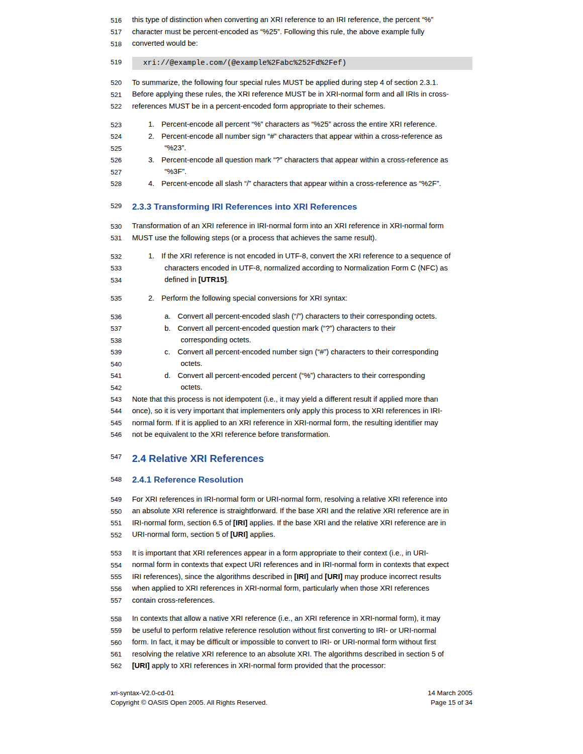516
this type of distinction when converting an XRI reference to an IRI reference, the percent “%”
517
character must be percent-encoded as “%25”. Following this rule, the above example fully
518
converted would be:
519
xri://@example.com/(@example%2Fabc%252Fd%2Fef)
520
To summarize, the following four special rules MUST be applied during step 4 of section 2.3.1.
521
Before applying these rules, the XRI reference MUST be in XRI-normal form and all IRIs in cross-
522
references MUST be in a percent-encoded form appropriate to their schemes.
523
1.
Percent-encode all percent “%” characters as “%25” across the entire XRI reference.
524
2.
Percent-encode all number sign “#” characters that appear within a cross-reference as
525
“%23”.
526
3.
Percent-encode all question mark “?” characters that appear within a cross-reference as
527
“%3F”.
528
4.
Percent-encode all slash “/” characters that appear within a cross-reference as “%2F”.
529
2.3.3 Transforming IRI References into XRI References
530
Transformation of an XRI reference in IRI-normal form into an XRI reference in XRI-normal form
531
MUST use the following steps (or a process that achieves the same result).
532
1.
If the XRI reference is not encoded in UTF-8, convert the XRI reference to a sequence of
533
characters encoded in UTF-8, normalized according to Normalization Form C (NFC) as
534
defined in [UTR15].
535
2.
Perform the following special conversions for XRI syntax:
536
a.
Convert all percent-encoded slash (“/”) characters to their corresponding octets.
537
b.
Convert all percent-encoded question mark (“?”) characters to their
538
corresponding octets.
539
c.
Convert all percent-encoded number sign (“#”) characters to their corresponding
540
octets.
541
d.
Convert all percent-encoded percent (“%”) characters to their corresponding
542
octets.
543
Note that this process is not idempotent (i.e., it may yield a different result if applied more than
544
once), so it is very important that implementers only apply this process to XRI references in IRI-
545
normal form. If it is applied to an XRI reference in XRI-normal form, the resulting identifier may
546
not be equivalent to the XRI reference before transformation.
547
2.4 Relative XRI References
548
2.4.1 Reference Resolution
549
For XRI references in IRI-normal form or URI-normal form, resolving a relative XRI reference into
550
an absolute XRI reference is straightforward. If the base XRI and the relative XRI reference are in
551
IRI-normal form, section 6.5 of [IRI] applies. If the base XRI and the relative XRI reference are in
552
URI-normal form, section 5 of [URI] applies.
553
It is important that XRI references appear in a form appropriate to their context (i.e., in URI-
554
normal form in contexts that expect URI references and in IRI-normal form in contexts that expect
555
IRI references), since the algorithms described in [IRI] and [URI] may produce incorrect results
556
when applied to XRI references in XRI-normal form, particularly when those XRI references
557
contain cross-references.
558
In contexts that allow a native XRI reference (i.e., an XRI reference in XRI-normal form), it may
559
be useful to perform relative reference resolution without first converting to IRI- or URI-normal
560
form. In fact, it may be difficult or impossible to convert to IRI- or URI-normal form without first
561
resolving the relative XRI reference to an absolute XRI. The algorithms described in section 5 of
562
[URI] apply to XRI references in XRI-normal form provided that the processor:
xri-syntax-V2.0-cd-01
Copyright © OASIS Open 2005. All Rights Reserved.
14 March 2005
Page 15 of 34